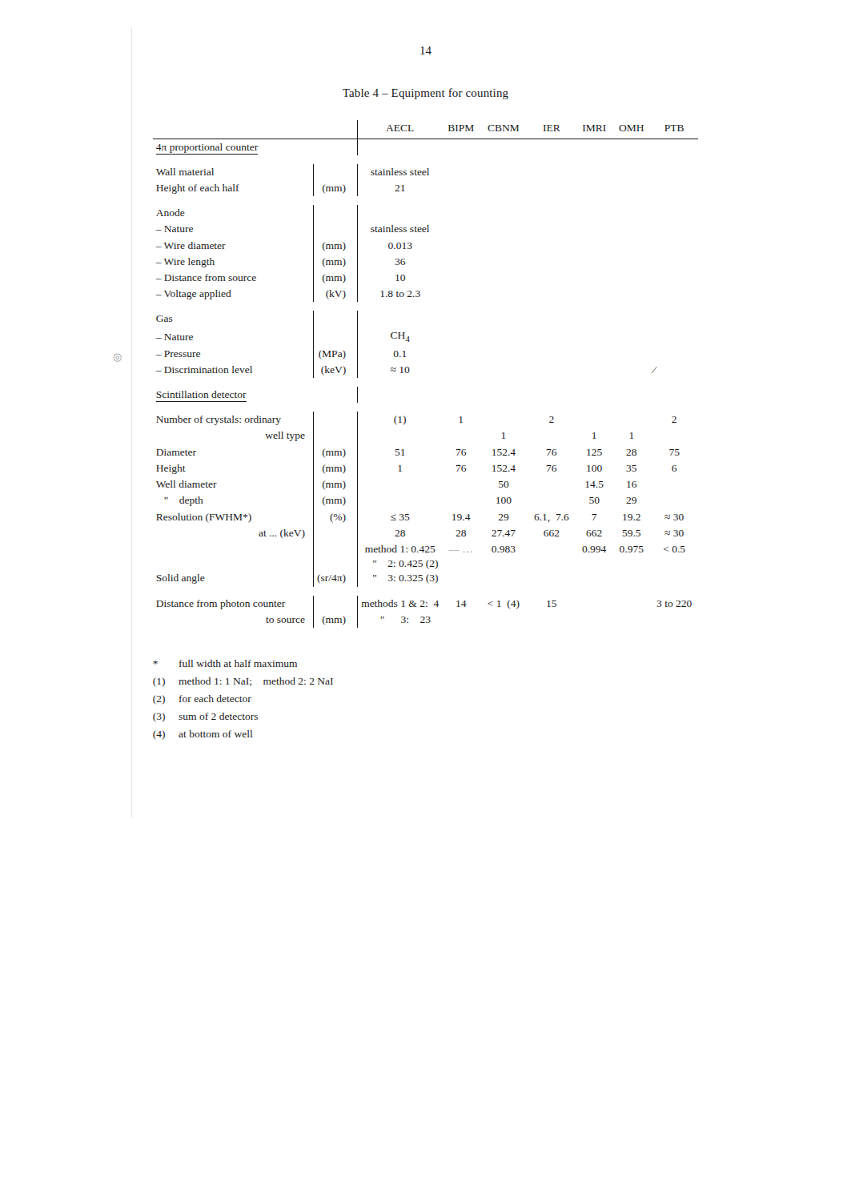◎
14
Table 4 – Equipment for counting
| | AECL | BIPM | CBNM | IER | IMRI | OMH | PTB |
| --- | --- | --- | --- | --- | --- | --- | --- |
| 4π proportional counter | | | | | | | |
| Wall material | | stainless steel | | | | | | |
| Height of each half | (mm) | 21 | | | | | | |
| Anode | | | | | | | | |
| – Nature | | stainless steel | | | | | | |
| – Wire diameter | (mm) | 0.013 | | | | | | |
| – Wire length | (mm) | 36 | | | | | | |
| – Distance from source | (mm) | 10 | | | | | | |
| – Voltage applied | (kV) | 1.8 to 2.3 | | | | | | |
| Gas | | | | | | | | |
| – Nature | | CH 4 | | | | | | |
| – Pressure | (MPa) | 0.1 | | | | | | |
| – Discrimination level | (keV) | ≈ 10 | | | | | | ⁄ |
| Scintillation detector | | | | | | | |
| Number of crystals: ordinary | | (1) | 1 | | 2 | | | 2 |
| well type | | | | 1 | | 1 | 1 | |
| Diameter | (mm) | 51 | 76 | 152.4 | 76 | 125 | 28 | 75 |
| Height | (mm) | 1 | 76 | 152.4 | 76 | 100 | 35 | 6 |
| Well diameter | (mm) | | | 50 | | 14.5 | 16 | |
| " depth | (mm) | | | 100 | | 50 | 29 | |
| Resolution (FWHM*) | (%) | ≤ 35 | 19.4 | 29 | 6.1, 7.6 | 7 | 19.2 | ≈ 30 |
| at ... (keV) | | 28 | 28 | 27.47 | 662 | 662 | 59.5 | ≈ 30 |
| Solid angle | (sr/4π) | method 1: 0.425 " 2: 0.425 (2) " 3: 0.325 (3) | — … | 0.983 | | 0.994 | 0.975 | < 0.5 |
| Distance from photon counter | | methods 1 & 2: 4 | 14 | < 1 (4) | 15 | | | 3 to 220 |
| to source | (mm) | " 3: 23 | | | | | | |
*full width at half maximum
(1) method 1: 1 NaI; method 2: 2 NaI
(2) for each detector
(3) sum of 2 detectors
(4) at bottom of well